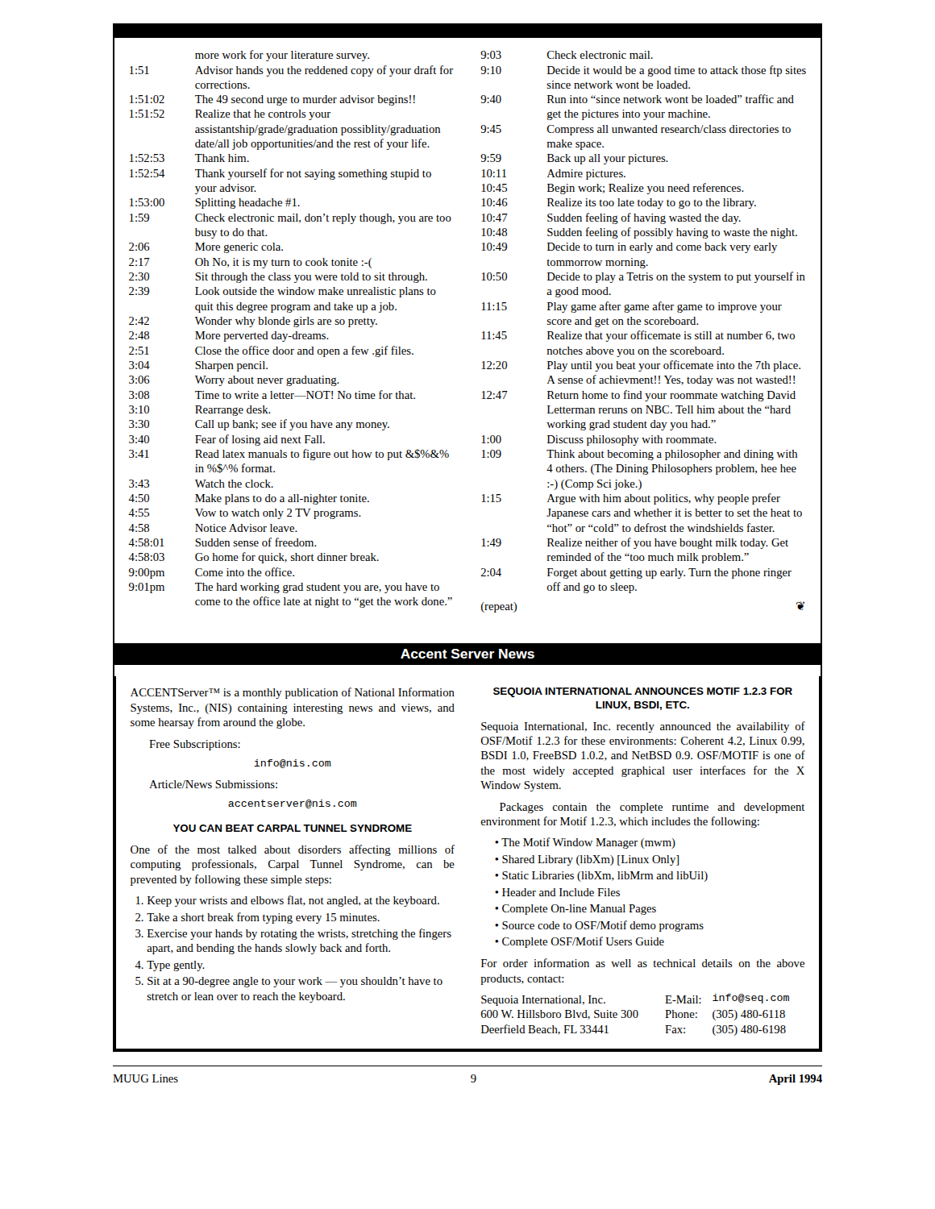more work for your literature survey.
1:51
Advisor hands you the reddened copy of your draft for corrections.
1:51:02
The 49 second urge to murder advisor begins!!
1:51:52
Realize that he controls your assistantship/grade/graduation possiblity/graduation date/all job opportunities/and the rest of your life.
1:52:53
Thank him.
1:52:54
Thank yourself for not saying something stupid to your advisor.
1:53:00
Splitting headache #1.
1:59
Check electronic mail, don’t reply though, you are too busy to do that.
2:06
More generic cola.
2:17
Oh No, it is my turn to cook tonite :-(
2:30
Sit through the class you were told to sit through.
2:39
Look outside the window make unrealistic plans to quit this degree program and take up a job.
2:42
Wonder why blonde girls are so pretty.
2:48
More perverted day-dreams.
2:51
Close the office door and open a few .gif files.
3:04
Sharpen pencil.
3:06
Worry about never graduating.
3:08
Time to write a letter—NOT! No time for that.
3:10
Rearrange desk.
3:30
Call up bank; see if you have any money.
3:40
Fear of losing aid next Fall.
3:41
Read latex manuals to figure out how to put &$%&% in %$^% format.
3:43
Watch the clock.
4:50
Make plans to do a all-nighter tonite.
4:55
Vow to watch only 2 TV programs.
4:58
Notice Advisor leave.
4:58:01
Sudden sense of freedom.
4:58:03
Go home for quick, short dinner break.
9:00pm
Come into the office.
9:01pm
The hard working grad student you are, you have to come to the office late at night to “get the work done.”
9:03
Check electronic mail.
9:10
Decide it would be a good time to attack those ftp sites since network wont be loaded.
9:40
Run into “since network wont be loaded” traffic and get the pictures into your machine.
9:45
Compress all unwanted research/class directories to make space.
9:59
Back up all your pictures.
10:11
Admire pictures.
10:45
Begin work; Realize you need references.
10:46
Realize its too late today to go to the library.
10:47
Sudden feeling of having wasted the day.
10:48
Sudden feeling of possibly having to waste the night.
10:49
Decide to turn in early and come back very early tommorrow morning.
10:50
Decide to play a Tetris on the system to put yourself in a good mood.
11:15
Play game after game after game to improve your score and get on the scoreboard.
11:45
Realize that your officemate is still at number 6, two notches above you on the scoreboard.
12:20
Play until you beat your officemate into the 7th place. A sense of achievment!! Yes, today was not wasted!!
12:47
Return home to find your roommate watching David Letterman reruns on NBC. Tell him about the “hard working grad student day you had.”
1:00
Discuss philosophy with roommate.
1:09
Think about becoming a philosopher and dining with 4 others. (The Dining Philosophers problem, hee hee :-) (Comp Sci joke.)
1:15
Argue with him about politics, why people prefer Japanese cars and whether it is better to set the heat to “hot” or “cold” to defrost the windshields faster.
1:49
Realize neither of you have bought milk today. Get reminded of the “too much milk problem.”
2:04
Forget about getting up early. Turn the phone ringer off and go to sleep.
(repeat)❦
Accent Server News
ACCENTServer™ is a monthly publication of National Information Systems, Inc., (NIS) containing interesting news and views, and some hearsay from around the globe.
Free Subscriptions:
info@nis.com
Article/News Submissions:
accentserver@nis.com
YOU CAN BEAT CARPAL TUNNEL SYNDROME
One of the most talked about disorders affecting millions of computing professionals, Carpal Tunnel Syndrome, can be prevented by following these simple steps:
Keep your wrists and elbows flat, not angled, at the keyboard.
Take a short break from typing every 15 minutes.
Exercise your hands by rotating the wrists, stretching the fingers apart, and bending the hands slowly back and forth.
Type gently.
Sit at a 90-degree angle to your work — you shouldn’t have to stretch or lean over to reach the keyboard.
SEQUOIA INTERNATIONAL ANNOUNCES MOTIF 1.2.3 FOR LINUX, BSDI, ETC.
Sequoia International, Inc. recently announced the availability of OSF/Motif 1.2.3 for these environments: Coherent 4.2, Linux 0.99, BSDI 1.0, FreeBSD 1.0.2, and NetBSD 0.9. OSF/MOTIF is one of the most widely accepted graphical user interfaces for the X Window System.
Packages contain the complete runtime and development environment for Motif 1.2.3, which includes the following:
The Motif Window Manager (mwm)
Shared Library (libXm) [Linux Only]
Static Libraries (libXm, libMrm and libUil)
Header and Include Files
Complete On-line Manual Pages
Source code to OSF/Motif demo programs
Complete OSF/Motif Users Guide
For order information as well as technical details on the above products, contact:
| Sequoia International, Inc. | E-Mail: | info@seq.com |
| 600 W. Hillsboro Blvd, Suite 300 | Phone: | (305) 480-6118 |
| Deerfield Beach, FL 33441 | Fax: | (305) 480-6198 |
MUUG Lines
9
April 1994